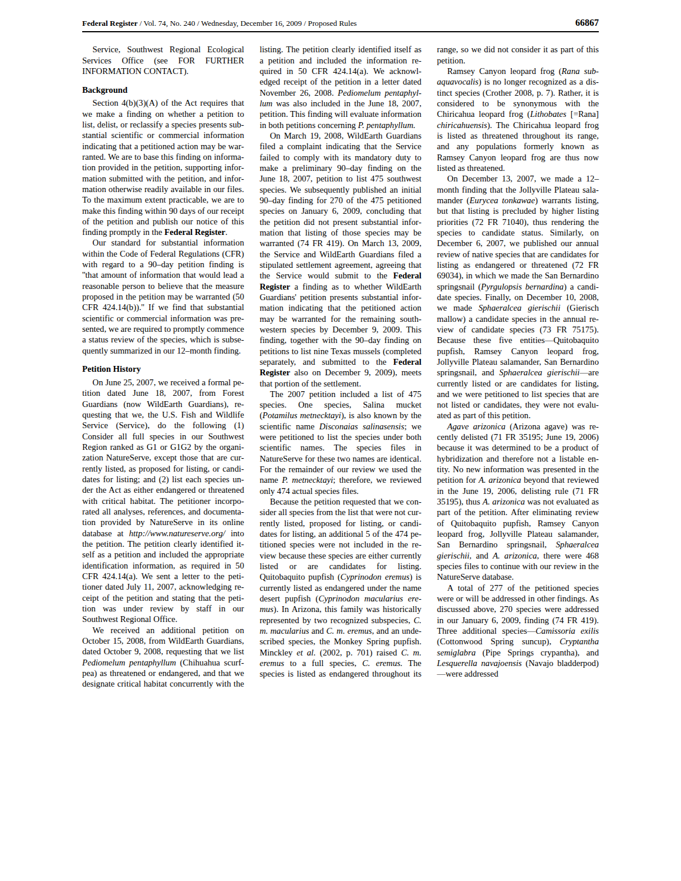Federal Register / Vol. 74, No. 240 / Wednesday, December 16, 2009 / Proposed Rules
66867
Service, Southwest Regional Ecological Services Office (see FOR FURTHER INFORMATION CONTACT).
Background
Section 4(b)(3)(A) of the Act requires that we make a finding on whether a petition to list, delist, or reclassify a species presents substantial scientific or commercial information indicating that a petitioned action may be warranted. We are to base this finding on information provided in the petition, supporting information submitted with the petition, and information otherwise readily available in our files. To the maximum extent practicable, we are to make this finding within 90 days of our receipt of the petition and publish our notice of this finding promptly in the Federal Register.
Our standard for substantial information within the Code of Federal Regulations (CFR) with regard to a 90–day petition finding is ''that amount of information that would lead a reasonable person to believe that the measure proposed in the petition may be warranted (50 CFR 424.14(b)).'' If we find that substantial scientific or commercial information was presented, we are required to promptly commence a status review of the species, which is subsequently summarized in our 12–month finding.
Petition History
On June 25, 2007, we received a formal petition dated June 18, 2007, from Forest Guardians (now WildEarth Guardians), requesting that we, the U.S. Fish and Wildlife Service (Service), do the following (1) Consider all full species in our Southwest Region ranked as G1 or G1G2 by the organization NatureServe, except those that are currently listed, as proposed for listing, or candidates for listing; and (2) list each species under the Act as either endangered or threatened with critical habitat. The petitioner incorporated all analyses, references, and documentation provided by NatureServe in its online database at http://www.natureserve.org/ into the petition. The petition clearly identified itself as a petition and included the appropriate identification information, as required in 50 CFR 424.14(a). We sent a letter to the petitioner dated July 11, 2007, acknowledging receipt of the petition and stating that the petition was under review by staff in our Southwest Regional Office.
We received an additional petition on October 15, 2008, from WildEarth Guardians, dated October 9, 2008, requesting that we list Pediomelum pentaphyllum (Chihuahua scurfpea) as threatened or endangered, and that we designate critical habitat concurrently with the listing. The petition clearly identified itself as a petition and included the information required in 50 CFR 424.14(a). We acknowledged receipt of the petition in a letter dated November 26, 2008. Pediomelum pentaphyllum was also included in the June 18, 2007, petition. This finding will evaluate information in both petitions concerning P. pentaphyllum.
On March 19, 2008, WildEarth Guardians filed a complaint indicating that the Service failed to comply with its mandatory duty to make a preliminary 90–day finding on the June 18, 2007, petition to list 475 southwest species. We subsequently published an initial 90–day finding for 270 of the 475 petitioned species on January 6, 2009, concluding that the petition did not present substantial information that listing of those species may be warranted (74 FR 419). On March 13, 2009, the Service and WildEarth Guardians filed a stipulated settlement agreement, agreeing that the Service would submit to the Federal Register a finding as to whether WildEarth Guardians' petition presents substantial information indicating that the petitioned action may be warranted for the remaining southwestern species by December 9, 2009. This finding, together with the 90–day finding on petitions to list nine Texas mussels (completed separately, and submitted to the Federal Register also on December 9, 2009), meets that portion of the settlement.
The 2007 petition included a list of 475 species. One species, Salina mucket (Potamilus metnecktayi), is also known by the scientific name Disconaias salinasensis; we were petitioned to list the species under both scientific names. The species files in NatureServe for these two names are identical. For the remainder of our review we used the name P. metnecktayi; therefore, we reviewed only 474 actual species files.
Because the petition requested that we consider all species from the list that were not currently listed, proposed for listing, or candidates for listing, an additional 5 of the 474 petitioned species were not included in the review because these species are either currently listed or are candidates for listing. Quitobaquito pupfish (Cyprinodon eremus) is currently listed as endangered under the name desert pupfish (Cyprinodon macularius eremus). In Arizona, this family was historically represented by two recognized subspecies, C. m. macularius and C. m. eremus, and an undescribed species, the Monkey Spring pupfish. Minckley et al. (2002, p. 701) raised C. m. eremus to a full species, C. eremus. The species is listed as endangered throughout its range, so we did not consider it as part of this petition.
Ramsey Canyon leopard frog (Rana subaquavocalis) is no longer recognized as a distinct species (Crother 2008, p. 7). Rather, it is considered to be synonymous with the Chiricahua leopard frog (Lithobates [=Rana] chiricahuensis). The Chiricahua leopard frog is listed as threatened throughout its range, and any populations formerly known as Ramsey Canyon leopard frog are thus now listed as threatened.
On December 13, 2007, we made a 12–month finding that the Jollyville Plateau salamander (Eurycea tonkawae) warrants listing, but that listing is precluded by higher listing priorities (72 FR 71040), thus rendering the species to candidate status. Similarly, on December 6, 2007, we published our annual review of native species that are candidates for listing as endangered or threatened (72 FR 69034), in which we made the San Bernardino springsnail (Pyrgulopsis bernardina) a candidate species. Finally, on December 10, 2008, we made Sphaeralcea gierischii (Gierisch mallow) a candidate species in the annual review of candidate species (73 FR 75175). Because these five entities—Quitobaquito pupfish, Ramsey Canyon leopard frog, Jollyville Plateau salamander, San Bernardino springsnail, and Sphaeralcea gierischii—are currently listed or are candidates for listing, and we were petitioned to list species that are not listed or candidates, they were not evaluated as part of this petition.
Agave arizonica (Arizona agave) was recently delisted (71 FR 35195; June 19, 2006) because it was determined to be a product of hybridization and therefore not a listable entity. No new information was presented in the petition for A. arizonica beyond that reviewed in the June 19, 2006, delisting rule (71 FR 35195), thus A. arizonica was not evaluated as part of the petition. After eliminating review of Quitobaquito pupfish, Ramsey Canyon leopard frog, Jollyville Plateau salamander, San Bernardino springsnail, Sphaeralcea gierischii, and A. arizonica, there were 468 species files to continue with our review in the NatureServe database.
A total of 277 of the petitioned species were or will be addressed in other findings. As discussed above, 270 species were addressed in our January 6, 2009, finding (74 FR 419). Three additional species—Camissoria exilis (Cottonwood Spring suncup), Cryptantha semiglabra (Pipe Springs crypantha), and Lesquerella navajoensis (Navajo bladderpod)—were addressed